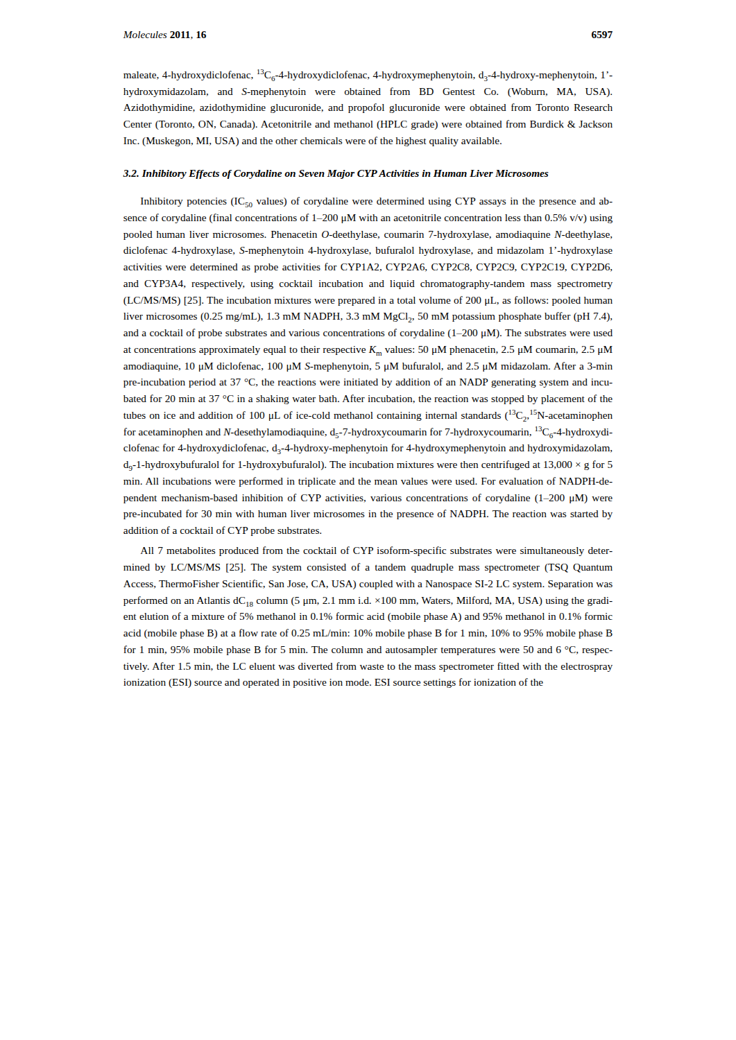Molecules 2011, 16 6597
maleate, 4-hydroxydiclofenac, 13C6-4-hydroxydiclofenac, 4-hydroxymephenytoin, d3-4-hydroxy-mephenytoin, 1’-hydroxymidazolam, and S-mephenytoin were obtained from BD Gentest Co. (Woburn, MA, USA). Azidothymidine, azidothymidine glucuronide, and propofol glucuronide were obtained from Toronto Research Center (Toronto, ON, Canada). Acetonitrile and methanol (HPLC grade) were obtained from Burdick & Jackson Inc. (Muskegon, MI, USA) and the other chemicals were of the highest quality available.
3.2. Inhibitory Effects of Corydaline on Seven Major CYP Activities in Human Liver Microsomes
Inhibitory potencies (IC50 values) of corydaline were determined using CYP assays in the presence and absence of corydaline (final concentrations of 1–200 μM with an acetonitrile concentration less than 0.5% v/v) using pooled human liver microsomes. Phenacetin O-deethylase, coumarin 7-hydroxylase, amodiaquine N-deethylase, diclofenac 4-hydroxylase, S-mephenytoin 4-hydroxylase, bufuralol hydroxylase, and midazolam 1’-hydroxylase activities were determined as probe activities for CYP1A2, CYP2A6, CYP2C8, CYP2C9, CYP2C19, CYP2D6, and CYP3A4, respectively, using cocktail incubation and liquid chromatography-tandem mass spectrometry (LC/MS/MS) [25]. The incubation mixtures were prepared in a total volume of 200 μL, as follows: pooled human liver microsomes (0.25 mg/mL), 1.3 mM NADPH, 3.3 mM MgCl2, 50 mM potassium phosphate buffer (pH 7.4), and a cocktail of probe substrates and various concentrations of corydaline (1–200 μM). The substrates were used at concentrations approximately equal to their respective Km values: 50 μM phenacetin, 2.5 μM coumarin, 2.5 μM amodiaquine, 10 μM diclofenac, 100 μM S-mephenytoin, 5 μM bufuralol, and 2.5 μM midazolam. After a 3-min pre-incubation period at 37 °C, the reactions were initiated by addition of an NADP generating system and incubated for 20 min at 37 °C in a shaking water bath. After incubation, the reaction was stopped by placement of the tubes on ice and addition of 100 μL of ice-cold methanol containing internal standards (13C2,15N-acetaminophen for acetaminophen and N-desethylamodiaquine, d5-7-hydroxycoumarin for 7-hydroxycoumarin, 13C6-4-hydroxydiclofenac for 4-hydroxydiclofenac, d3-4-hydroxy-mephenytoin for 4-hydroxymephenytoin and hydroxymidazolam, d9-1-hydroxybufuralol for 1-hydroxybufuralol). The incubation mixtures were then centrifuged at 13,000 × g for 5 min. All incubations were performed in triplicate and the mean values were used. For evaluation of NADPH-dependent mechanism-based inhibition of CYP activities, various concentrations of corydaline (1–200 μM) were pre-incubated for 30 min with human liver microsomes in the presence of NADPH. The reaction was started by addition of a cocktail of CYP probe substrates.
All 7 metabolites produced from the cocktail of CYP isoform-specific substrates were simultaneously determined by LC/MS/MS [25]. The system consisted of a tandem quadruple mass spectrometer (TSQ Quantum Access, ThermoFisher Scientific, San Jose, CA, USA) coupled with a Nanospace SI-2 LC system. Separation was performed on an Atlantis dC18 column (5 μm, 2.1 mm i.d. ×100 mm, Waters, Milford, MA, USA) using the gradient elution of a mixture of 5% methanol in 0.1% formic acid (mobile phase A) and 95% methanol in 0.1% formic acid (mobile phase B) at a flow rate of 0.25 mL/min: 10% mobile phase B for 1 min, 10% to 95% mobile phase B for 1 min, 95% mobile phase B for 5 min. The column and autosampler temperatures were 50 and 6 °C, respectively. After 1.5 min, the LC eluent was diverted from waste to the mass spectrometer fitted with the electrospray ionization (ESI) source and operated in positive ion mode. ESI source settings for ionization of the